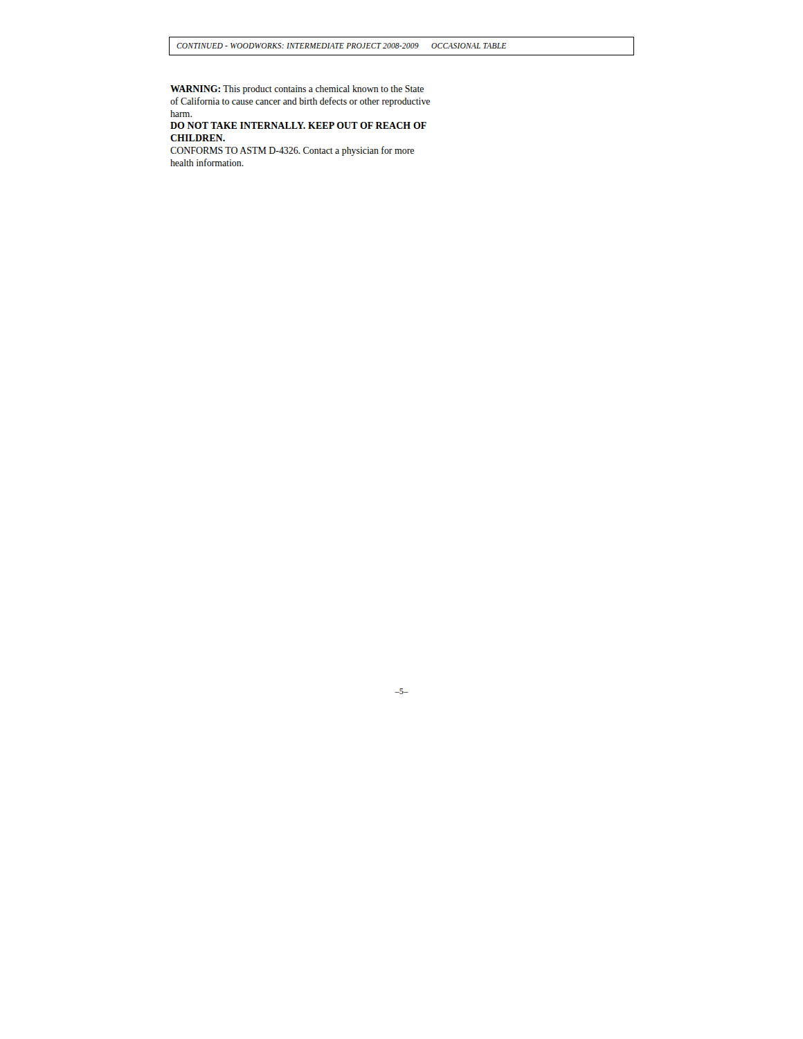CONTINUED - WOODWORKS: INTERMEDIATE PROJECT 2008-2009 OCCASIONAL TABLE
WARNING: This product contains a chemical known to the State of California to cause cancer and birth defects or other reproductive harm.
DO NOT TAKE INTERNALLY. KEEP OUT OF REACH OF CHILDREN.
CONFORMS TO ASTM D-4326. Contact a physician for more health information.
–5–